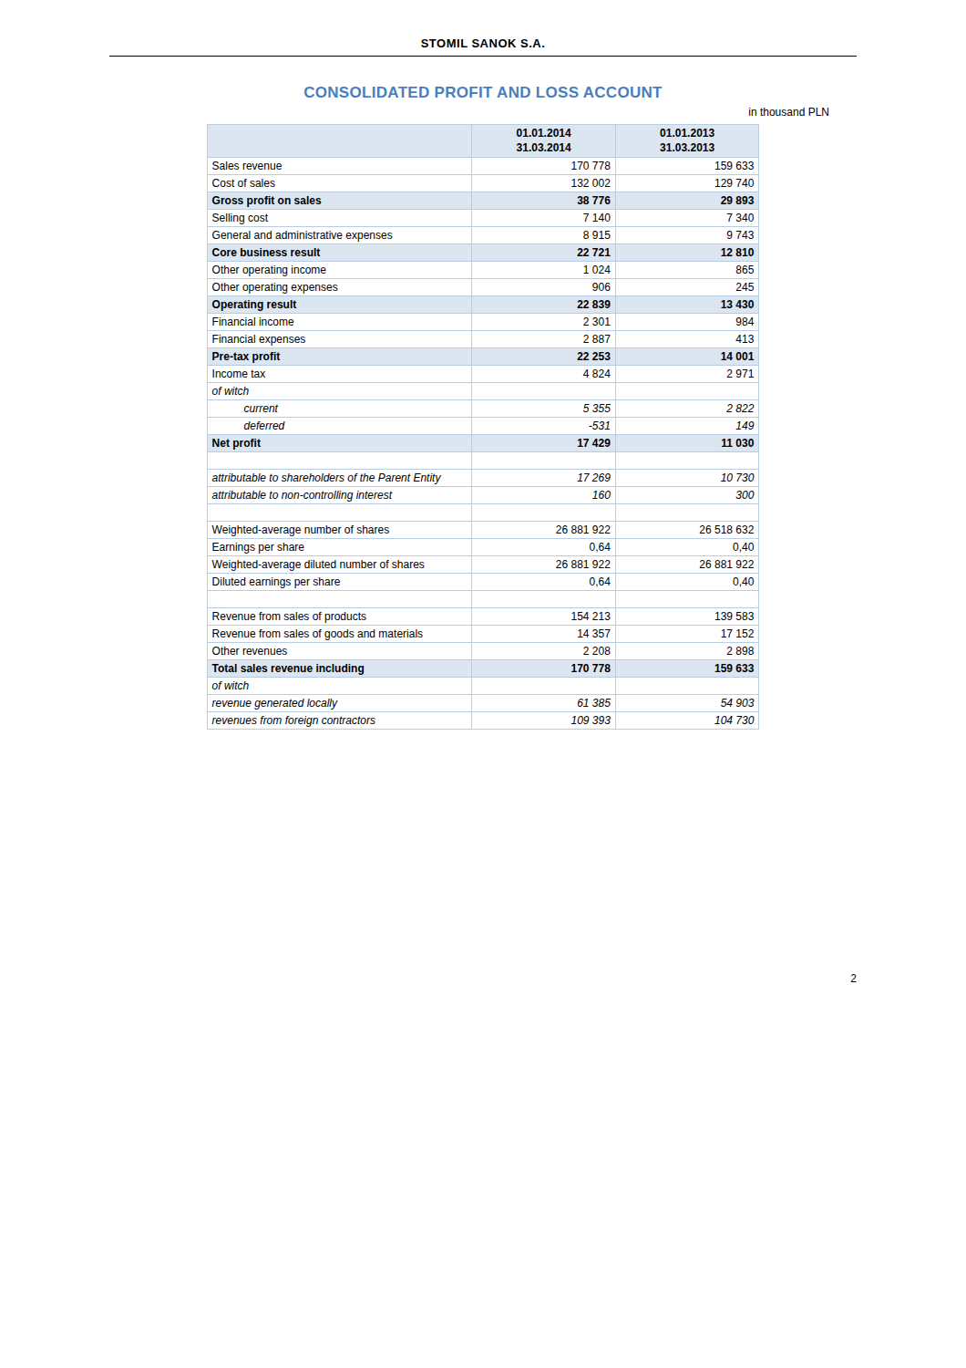STOMIL SANOK S.A.
CONSOLIDATED PROFIT AND LOSS ACCOUNT
in thousand PLN
| | 01.01.2014 31.03.2014 | 01.01.2013 31.03.2013 |
| --- | --- | --- |
| Sales revenue | 170 778 | 159 633 |
| Cost of sales | 132 002 | 129 740 |
| Gross profit on sales | 38 776 | 29 893 |
| Selling cost | 7 140 | 7 340 |
| General and administrative expenses | 8 915 | 9 743 |
| Core business result | 22 721 | 12 810 |
| Other operating income | 1 024 | 865 |
| Other operating expenses | 906 | 245 |
| Operating result | 22 839 | 13 430 |
| Financial income | 2 301 | 984 |
| Financial expenses | 2 887 | 413 |
| Pre-tax profit | 22 253 | 14 001 |
| Income tax | 4 824 | 2 971 |
| of witch | | |
| current | 5 355 | 2 822 |
| deferred | -531 | 149 |
| Net profit | 17 429 | 11 030 |
| attributable to shareholders of the Parent Entity | 17 269 | 10 730 |
| attributable to non-controlling interest | 160 | 300 |
| Weighted-average number of shares | 26 881 922 | 26 518 632 |
| Earnings per share | 0,64 | 0,40 |
| Weighted-average diluted number of shares | 26 881 922 | 26 881 922 |
| Diluted earnings per share | 0,64 | 0,40 |
| Revenue from sales of products | 154 213 | 139 583 |
| Revenue from sales of goods and materials | 14 357 | 17 152 |
| Other revenues | 2 208 | 2 898 |
| Total sales revenue including | 170 778 | 159 633 |
| of witch | | |
| revenue generated locally | 61 385 | 54 903 |
| revenues from foreign contractors | 109 393 | 104 730 |
2